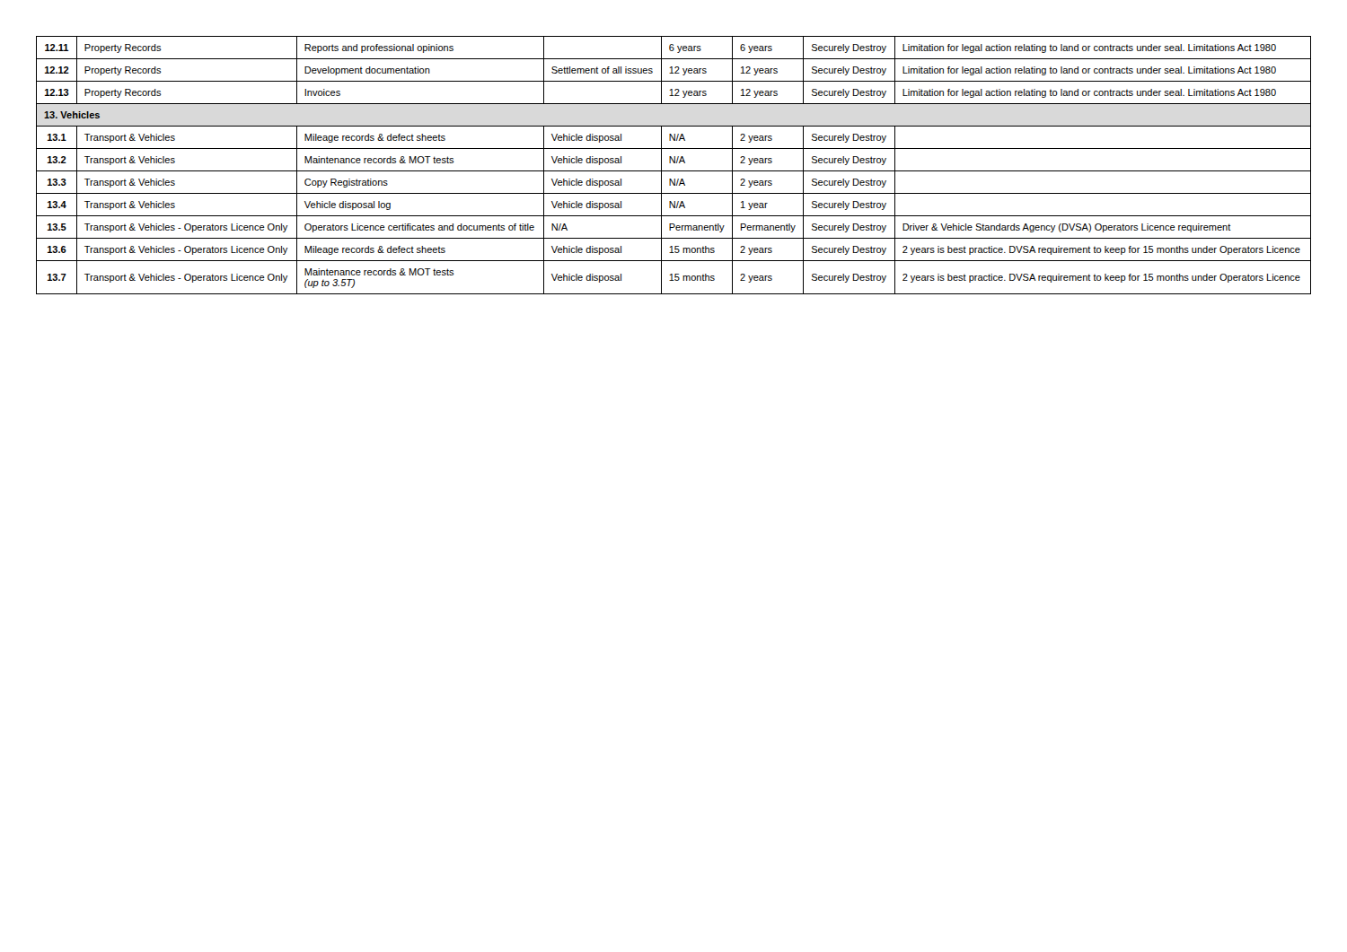| 12.11 | Property Records | Reports and professional opinions | | 6 years | 6 years | Securely Destroy | Limitation for legal action relating to land or contracts under seal. Limitations Act 1980 |
| 12.12 | Property Records | Development documentation | Settlement of all issues | 12 years | 12 years | Securely Destroy | Limitation for legal action relating to land or contracts under seal. Limitations Act 1980 |
| 12.13 | Property Records | Invoices | | 12 years | 12 years | Securely Destroy | Limitation for legal action relating to land or contracts under seal. Limitations Act 1980 |
| 13. Vehicles |
| 13.1 | Transport & Vehicles | Mileage records & defect sheets | Vehicle disposal | N/A | 2 years | Securely Destroy | |
| 13.2 | Transport & Vehicles | Maintenance records & MOT tests | Vehicle disposal | N/A | 2 years | Securely Destroy | |
| 13.3 | Transport & Vehicles | Copy Registrations | Vehicle disposal | N/A | 2 years | Securely Destroy | |
| 13.4 | Transport & Vehicles | Vehicle disposal log | Vehicle disposal | N/A | 1 year | Securely Destroy | |
| 13.5 | Transport & Vehicles - Operators Licence Only | Operators Licence certificates and documents of title | N/A | Permanently | Permanently | Securely Destroy | Driver & Vehicle Standards Agency (DVSA) Operators Licence requirement |
| 13.6 | Transport & Vehicles - Operators Licence Only | Mileage records & defect sheets | Vehicle disposal | 15 months | 2 years | Securely Destroy | 2 years is best practice. DVSA requirement to keep for 15 months under Operators Licence |
| 13.7 | Transport & Vehicles - Operators Licence Only | Maintenance records & MOT tests (up to 3.5T) | Vehicle disposal | 15 months | 2 years | Securely Destroy | 2 years is best practice. DVSA requirement to keep for 15 months under Operators Licence |